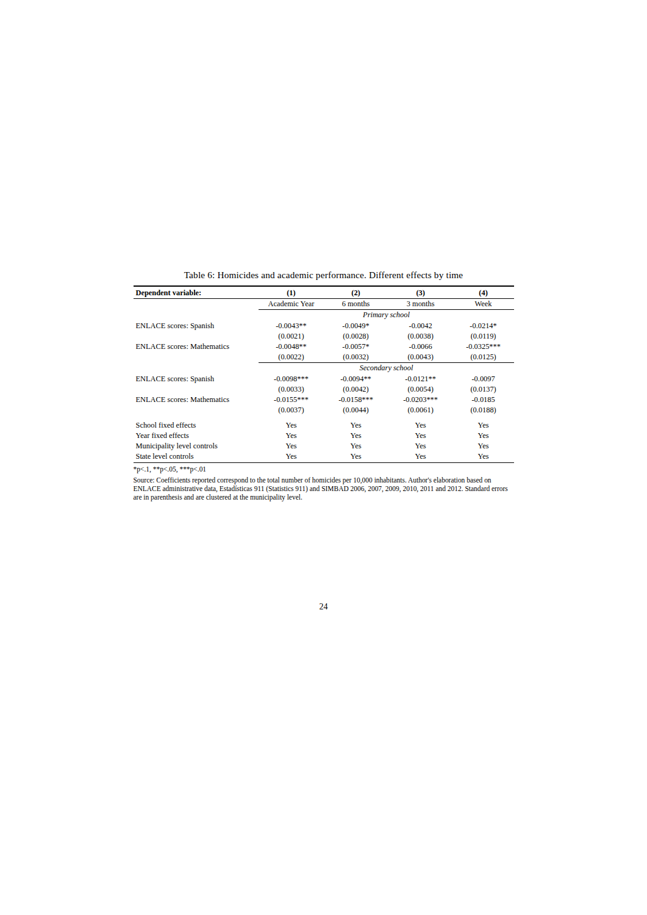Table 6: Homicides and academic performance. Different effects by time
| Dependent variable: | (1) | (2) | (3) | (4) |
| | Academic Year | 6 months | 3 months | Week |
| | Primary school |
| ENLACE scores: Spanish | -0.0043** | -0.0049* | -0.0042 | -0.0214* |
| | (0.0021) | (0.0028) | (0.0038) | (0.0119) |
| ENLACE scores: Mathematics | -0.0048** | -0.0057* | -0.0066 | -0.0325*** |
| | (0.0022) | (0.0032) | (0.0043) | (0.0125) |
| | Secondary school |
| ENLACE scores: Spanish | -0.0098*** | -0.0094** | -0.0121** | -0.0097 |
| | (0.0033) | (0.0042) | (0.0054) | (0.0137) |
| ENLACE scores: Mathematics | -0.0155*** | -0.0158*** | -0.0203*** | -0.0185 |
| | (0.0037) | (0.0044) | (0.0061) | (0.0188) |
| School fixed effects | Yes | Yes | Yes | Yes |
| Year fixed effects | Yes | Yes | Yes | Yes |
| Municipality level controls | Yes | Yes | Yes | Yes |
| State level controls | Yes | Yes | Yes | Yes |
*p<.1, **p<.05, ***p<.01
Source: Coefficients reported correspond to the total number of homicides per 10,000 inhabitants. Author's elaboration based on ENLACE administrative data, Estadísticas 911 (Statistics 911) and SIMBAD 2006, 2007, 2009, 2010, 2011 and 2012. Standard errors are in parenthesis and are clustered at the municipality level.
24